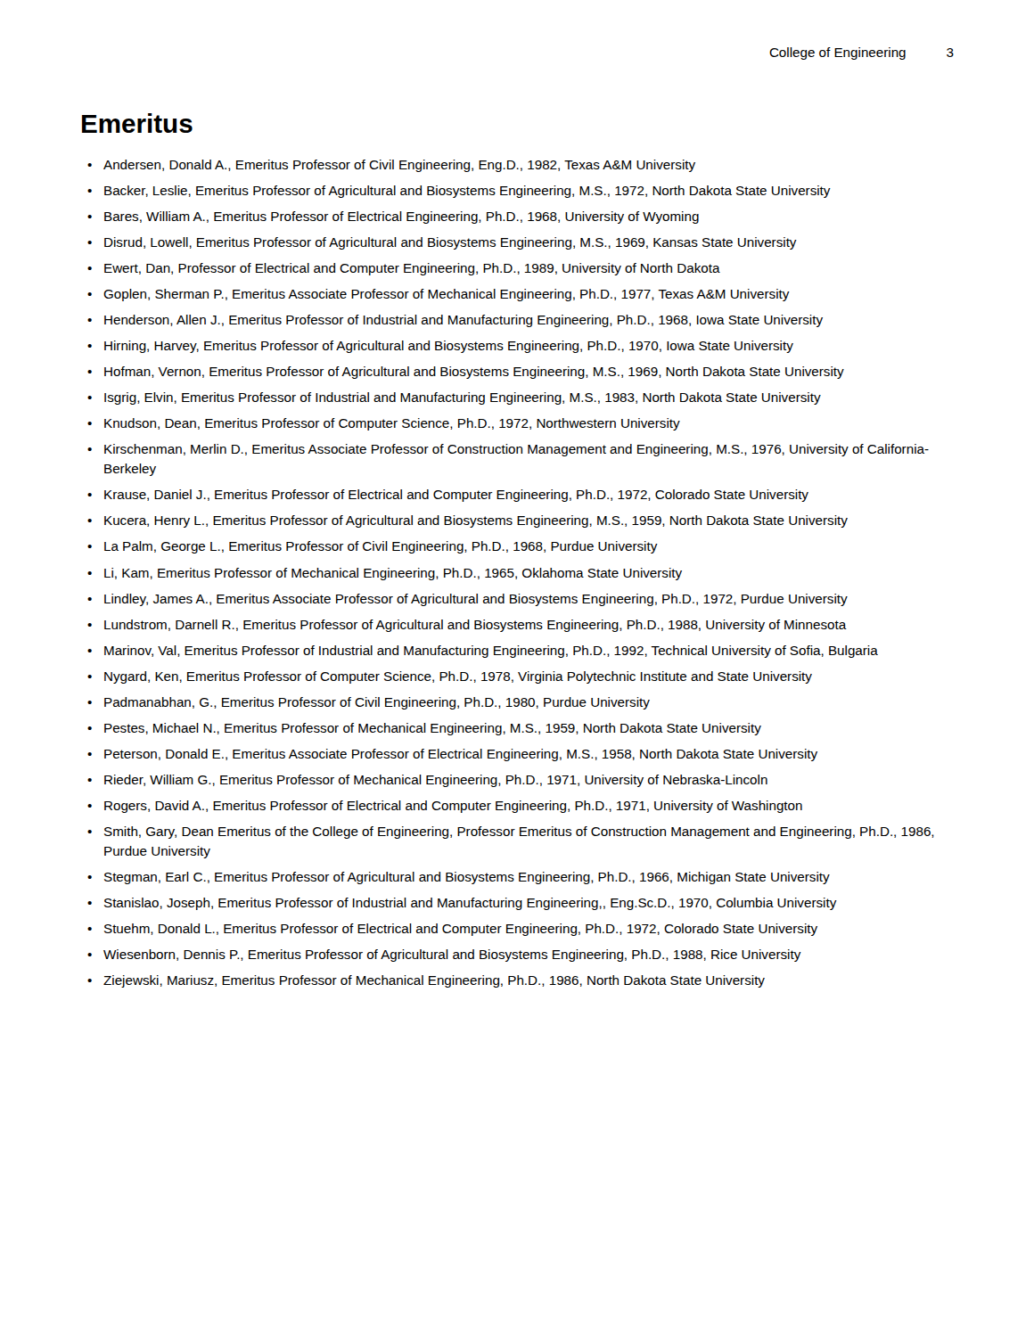College of Engineering 3
Emeritus
Andersen, Donald A., Emeritus Professor of Civil Engineering, Eng.D., 1982, Texas A&M University
Backer, Leslie, Emeritus Professor of Agricultural and Biosystems Engineering, M.S., 1972, North Dakota State University
Bares, William A., Emeritus Professor of Electrical Engineering, Ph.D., 1968, University of Wyoming
Disrud, Lowell, Emeritus Professor of Agricultural and Biosystems Engineering, M.S., 1969, Kansas State University
Ewert, Dan, Professor of Electrical and Computer Engineering, Ph.D., 1989, University of North Dakota
Goplen, Sherman P., Emeritus Associate Professor of Mechanical Engineering, Ph.D., 1977, Texas A&M University
Henderson, Allen J., Emeritus Professor of Industrial and Manufacturing Engineering, Ph.D., 1968, Iowa State University
Hirning, Harvey, Emeritus Professor of Agricultural and Biosystems Engineering, Ph.D., 1970, Iowa State University
Hofman, Vernon, Emeritus Professor of Agricultural and Biosystems Engineering, M.S., 1969, North Dakota State University
Isgrig, Elvin, Emeritus Professor of Industrial and Manufacturing Engineering, M.S., 1983, North Dakota State University
Knudson, Dean, Emeritus Professor of Computer Science, Ph.D., 1972, Northwestern University
Kirschenman, Merlin D., Emeritus Associate Professor of Construction Management and Engineering, M.S., 1976, University of California-Berkeley
Krause, Daniel J., Emeritus Professor of Electrical and Computer Engineering, Ph.D., 1972, Colorado State University
Kucera, Henry L., Emeritus Professor of Agricultural and Biosystems Engineering, M.S., 1959, North Dakota State University
La Palm, George L., Emeritus Professor of Civil Engineering, Ph.D., 1968, Purdue University
Li, Kam, Emeritus Professor of Mechanical Engineering, Ph.D., 1965, Oklahoma State University
Lindley, James A., Emeritus Associate Professor of Agricultural and Biosystems Engineering, Ph.D., 1972, Purdue University
Lundstrom, Darnell R., Emeritus Professor of Agricultural and Biosystems Engineering, Ph.D., 1988, University of Minnesota
Marinov, Val, Emeritus Professor of Industrial and Manufacturing Engineering, Ph.D., 1992, Technical University of Sofia, Bulgaria
Nygard, Ken, Emeritus Professor of Computer Science, Ph.D., 1978, Virginia Polytechnic Institute and State University
Padmanabhan, G., Emeritus Professor of Civil Engineering, Ph.D., 1980, Purdue University
Pestes, Michael N., Emeritus Professor of Mechanical Engineering, M.S., 1959, North Dakota State University
Peterson, Donald E., Emeritus Associate Professor of Electrical Engineering, M.S., 1958, North Dakota State University
Rieder, William G., Emeritus Professor of Mechanical Engineering, Ph.D., 1971, University of Nebraska-Lincoln
Rogers, David A., Emeritus Professor of Electrical and Computer Engineering, Ph.D., 1971, University of Washington
Smith, Gary, Dean Emeritus of the College of Engineering, Professor Emeritus of Construction Management and Engineering, Ph.D., 1986, Purdue University
Stegman, Earl C., Emeritus Professor of Agricultural and Biosystems Engineering, Ph.D., 1966, Michigan State University
Stanislao, Joseph, Emeritus Professor of Industrial and Manufacturing Engineering,, Eng.Sc.D., 1970, Columbia University
Stuehm, Donald L., Emeritus Professor of Electrical and Computer Engineering, Ph.D., 1972, Colorado State University
Wiesenborn, Dennis P., Emeritus Professor of Agricultural and Biosystems Engineering, Ph.D., 1988, Rice University
Ziejewski, Mariusz, Emeritus Professor of Mechanical Engineering, Ph.D., 1986, North Dakota State University